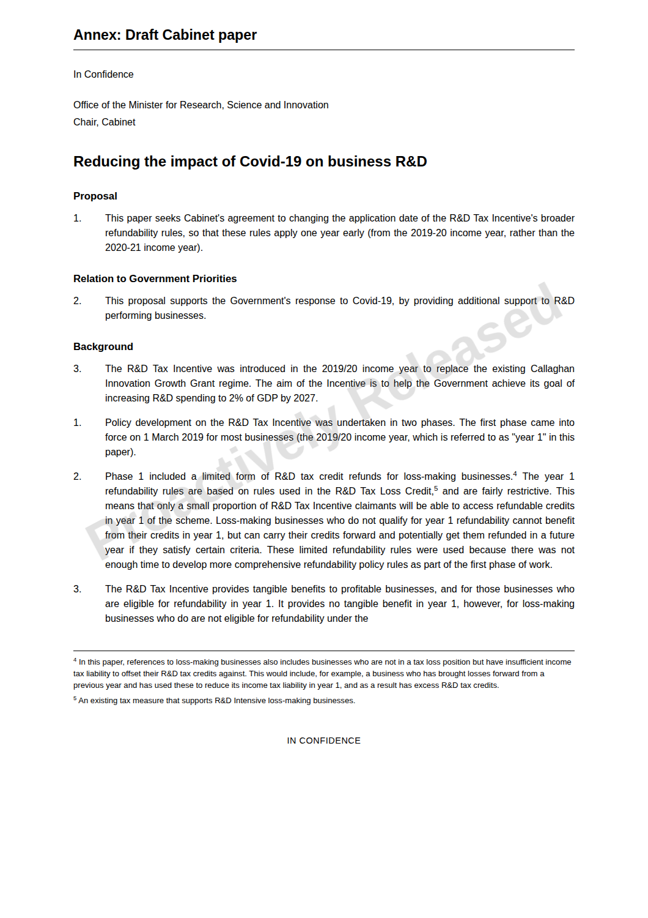Proactively Released
Annex: Draft Cabinet paper
In Confidence
Office of the Minister for Research, Science and Innovation
Chair, Cabinet
Reducing the impact of Covid-19 on business R&D
Proposal
This paper seeks Cabinet's agreement to changing the application date of the R&D Tax Incentive's broader refundability rules, so that these rules apply one year early (from the 2019-20 income year, rather than the 2020-21 income year).
Relation to Government Priorities
This proposal supports the Government's response to Covid-19, by providing additional support to R&D performing businesses.
Background
The R&D Tax Incentive was introduced in the 2019/20 income year to replace the existing Callaghan Innovation Growth Grant regime. The aim of the Incentive is to help the Government achieve its goal of increasing R&D spending to 2% of GDP by 2027.
Policy development on the R&D Tax Incentive was undertaken in two phases. The first phase came into force on 1 March 2019 for most businesses (the 2019/20 income year, which is referred to as "year 1" in this paper).
Phase 1 included a limited form of R&D tax credit refunds for loss-making businesses.4 The year 1 refundability rules are based on rules used in the R&D Tax Loss Credit,5 and are fairly restrictive. This means that only a small proportion of R&D Tax Incentive claimants will be able to access refundable credits in year 1 of the scheme. Loss-making businesses who do not qualify for year 1 refundability cannot benefit from their credits in year 1, but can carry their credits forward and potentially get them refunded in a future year if they satisfy certain criteria. These limited refundability rules were used because there was not enough time to develop more comprehensive refundability policy rules as part of the first phase of work.
The R&D Tax Incentive provides tangible benefits to profitable businesses, and for those businesses who are eligible for refundability in year 1. It provides no tangible benefit in year 1, however, for loss-making businesses who do are not eligible for refundability under the
4 In this paper, references to loss-making businesses also includes businesses who are not in a tax loss position but have insufficient income tax liability to offset their R&D tax credits against. This would include, for example, a business who has brought losses forward from a previous year and has used these to reduce its income tax liability in year 1, and as a result has excess R&D tax credits.
5 An existing tax measure that supports R&D Intensive loss-making businesses.
IN CONFIDENCE